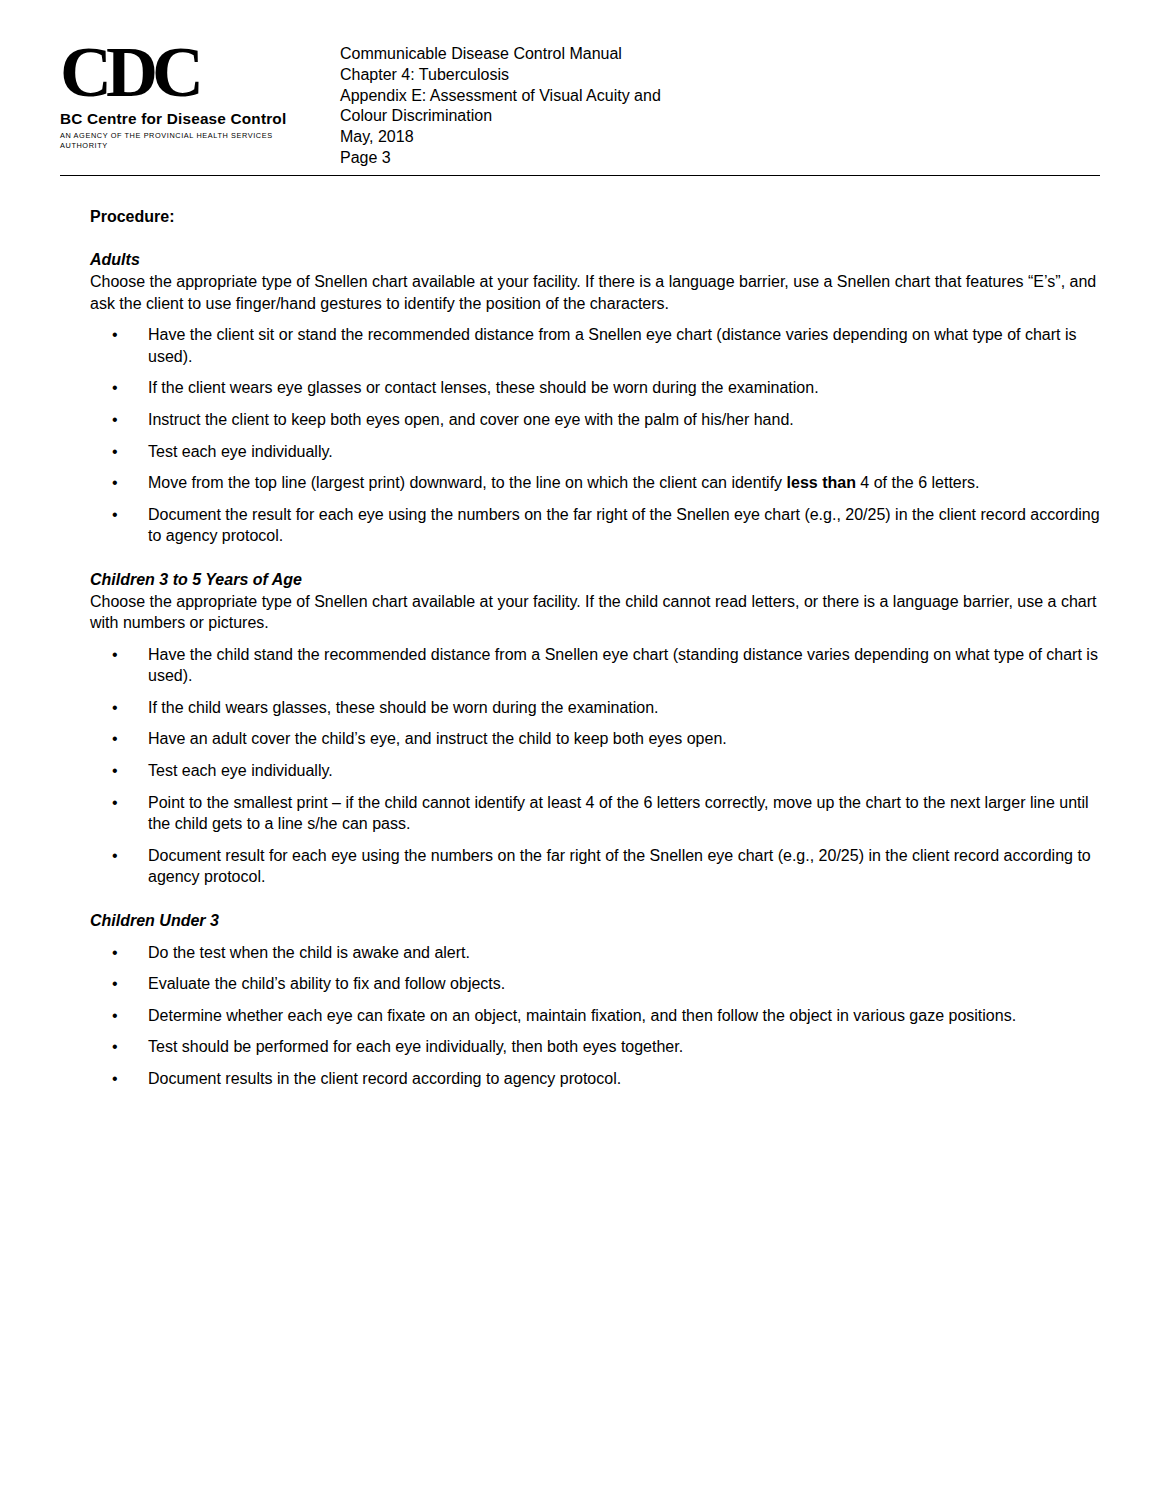CDC
BC Centre for Disease Control
AN AGENCY OF THE PROVINCIAL HEALTH SERVICES AUTHORITY
Communicable Disease Control Manual
Chapter 4: Tuberculosis
Appendix E: Assessment of Visual Acuity and
Colour Discrimination
May, 2018
Page 3
Procedure:
Adults
Choose the appropriate type of Snellen chart available at your facility. If there is a language barrier, use a Snellen chart that features “E’s”, and ask the client to use finger/hand gestures to identify the position of the characters.
Have the client sit or stand the recommended distance from a Snellen eye chart (distance varies depending on what type of chart is used).
If the client wears eye glasses or contact lenses, these should be worn during the examination.
Instruct the client to keep both eyes open, and cover one eye with the palm of his/her hand.
Test each eye individually.
Move from the top line (largest print) downward, to the line on which the client can identify less than 4 of the 6 letters.
Document the result for each eye using the numbers on the far right of the Snellen eye chart (e.g., 20/25) in the client record according to agency protocol.
Children 3 to 5 Years of Age
Choose the appropriate type of Snellen chart available at your facility. If the child cannot read letters, or there is a language barrier, use a chart with numbers or pictures.
Have the child stand the recommended distance from a Snellen eye chart (standing distance varies depending on what type of chart is used).
If the child wears glasses, these should be worn during the examination.
Have an adult cover the child’s eye, and instruct the child to keep both eyes open.
Test each eye individually.
Point to the smallest print – if the child cannot identify at least 4 of the 6 letters correctly, move up the chart to the next larger line until the child gets to a line s/he can pass.
Document result for each eye using the numbers on the far right of the Snellen eye chart (e.g., 20/25) in the client record according to agency protocol.
Children Under 3
Do the test when the child is awake and alert.
Evaluate the child’s ability to fix and follow objects.
Determine whether each eye can fixate on an object, maintain fixation, and then follow the object in various gaze positions.
Test should be performed for each eye individually, then both eyes together.
Document results in the client record according to agency protocol.